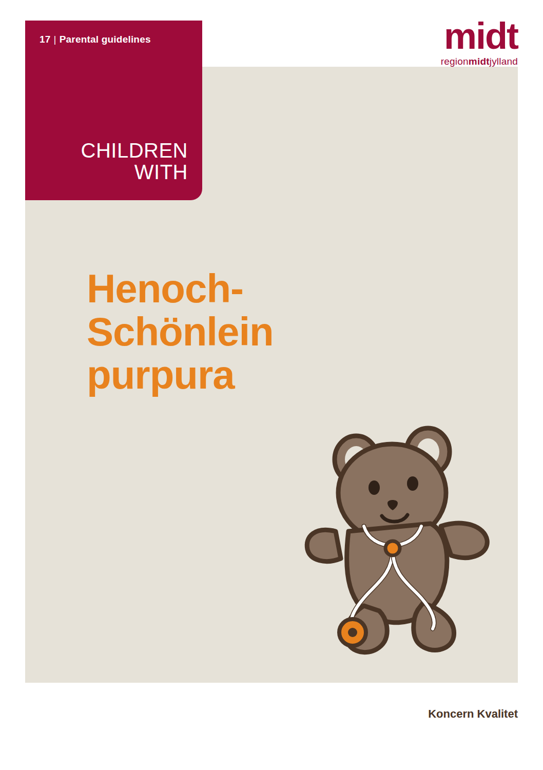17|Parental guidelines
CHILDREN
WITH
midt
region midt jylland
Henoch-Schönlein purpura
Koncern Kvalitet